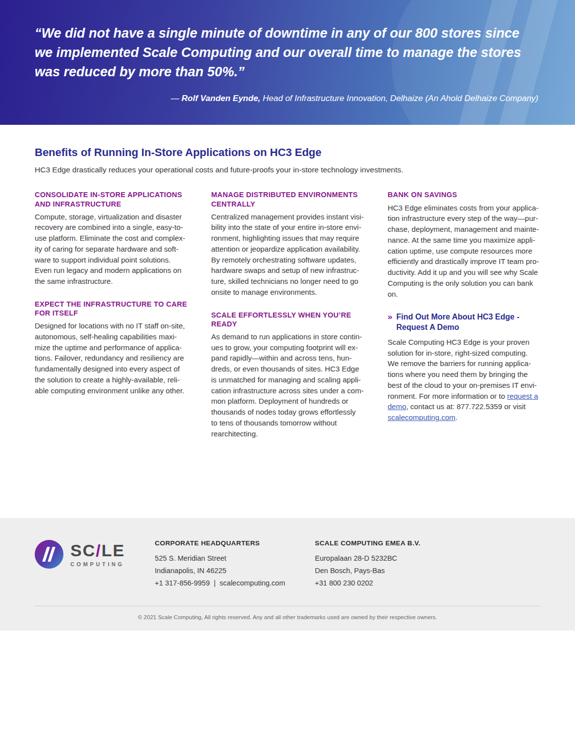“We did not have a single minute of downtime in any of our 800 stores since we implemented Scale Computing and our overall time to manage the stores was reduced by more than 50%.”
— Rolf Vanden Eynde, Head of Infrastructure Innovation, Delhaize (An Ahold Delhaize Company)
Benefits of Running In-Store Applications on HC3 Edge
HC3 Edge drastically reduces your operational costs and future-proofs your in-store technology investments.
Consolidate In-Store Applications and Infrastructure
Compute, storage, virtualization and disaster recovery are combined into a single, easy-to-use platform. Eliminate the cost and complexity of caring for separate hardware and software to support individual point solutions. Even run legacy and modern applications on the same infrastructure.
Expect the Infrastructure to Care for Itself
Designed for locations with no IT staff on-site, autonomous, self-healing capa­bilities maximize the uptime and performance of applications. Failover, redundancy and resiliency are funda­mentally designed into every aspect of the solution to create a highly-available, reliable computing environment unlike any other.
Manage Distributed Environments Centrally
Centralized management provides instant visibility into the state of your entire in-store environment, highlighting issues that may require attention or jeopardize application availability. By remotely orchestrating software updates, hardware swaps and setup of new infrastructure, skilled technicians no longer need to go onsite to manage environments.
Scale Effortlessly When You’re Ready
As demand to run applications in store continues to grow, your computing foot­print will expand rapidly—within and across tens, hundreds, or even thou­sands of sites. HC3 Edge is unmatched for managing and scaling application infrastructure across sites under a common platform. Deployment of hun­dreds or thousands of nodes today grows effortlessly to tens of thousands tomorrow without rearchitecting.
Bank on Savings
HC3 Edge eliminates costs from your application infrastructure every step of the way—purchase, deployment, management and maintenance. At the same time you maximize application uptime, use compute resources more efficiently and drastically improve IT team productivity. Add it up and you will see why Scale Computing is the only solution you can bank on.
»Find Out More About HC3 Edge - Request A Demo
Scale Computing HC3 Edge is your proven solution for in-store, right-sized computing. We remove the barriers for running applications where you need them by bringing the best of the cloud to your on-premises IT environment. For more information or to request a demo, contact us at: 877.722.5359 or visit scalecomputing.com.
SC/LE
COMPUTING
Corporate Headquarters
525 S. Meridian Street
Indianapolis, IN 46225
+1 317-856-9959 | scalecomputing.com
Scale Computing EMEA B.V.
Europalaan 28-D 5232BC
Den Bosch, Pays-Bas
+31 800 230 0202
© 2021 Scale Computing, All rights reserved. Any and all other trademarks used are owned by their respective owners.